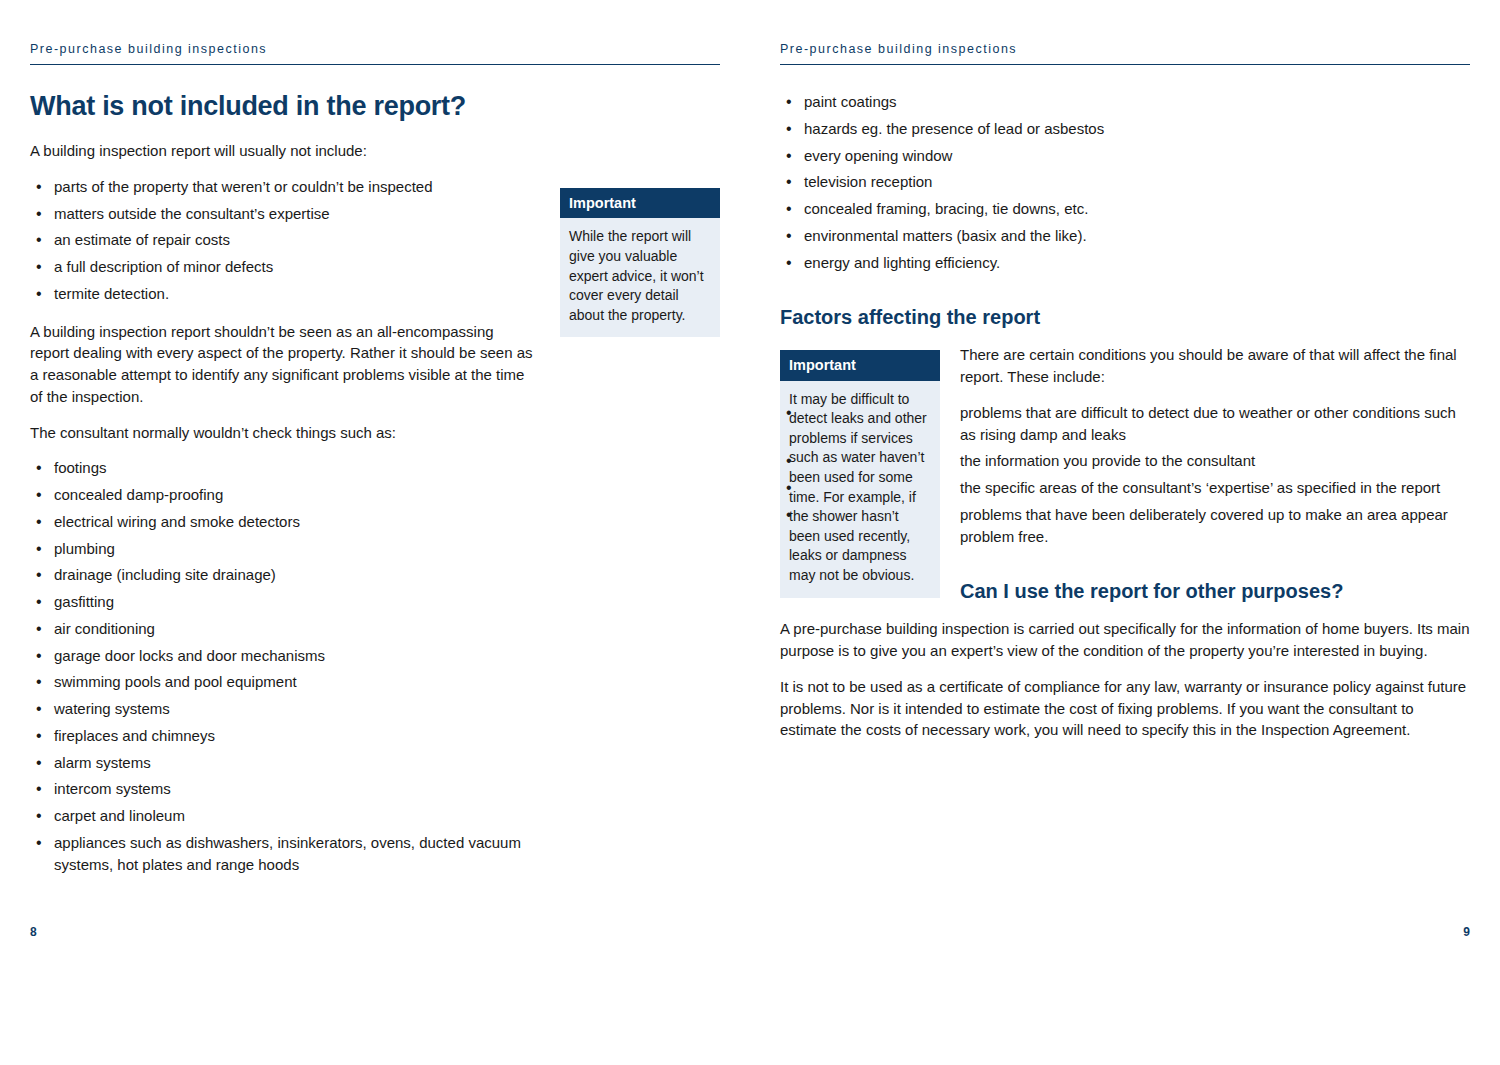Pre-purchase building inspections
What is not included in the report?
A building inspection report will usually not include:
parts of the property that weren’t or couldn’t be inspected
matters outside the consultant’s expertise
an estimate of repair costs
a full description of minor defects
termite detection.
A building inspection report shouldn’t be seen as an all-encompassing report dealing with every aspect of the property. Rather it should be seen as a reasonable attempt to identify any significant problems visible at the time of the inspection.
The consultant normally wouldn’t check things such as:
footings
concealed damp-proofing
electrical wiring and smoke detectors
plumbing
drainage (including site drainage)
gasfitting
air conditioning
garage door locks and door mechanisms
swimming pools and pool equipment
watering systems
fireplaces and chimneys
alarm systems
intercom systems
carpet and linoleum
appliances such as dishwashers, insinkerators, ovens, ducted vacuum systems, hot plates and range hoods
Important
While the report will give you valuable expert advice, it won’t cover every detail about the property.
8
Pre-purchase building inspections
paint coatings
hazards eg. the presence of lead or asbestos
every opening window
television reception
concealed framing, bracing, tie downs, etc.
environmental matters (basix and the like).
energy and lighting efficiency.
Factors affecting the report
Important
It may be difficult to detect leaks and other problems if services such as water haven’t been used for some time. For example, if the shower hasn’t been used recently, leaks or dampness may not be obvious.
There are certain conditions you should be aware of that will affect the final report. These include:
problems that are difficult to detect due to weather or other conditions such as rising damp and leaks
the information you provide to the consultant
the specific areas of the consultant’s ‘expertise’ as specified in the report
problems that have been deliberately covered up to make an area appear problem free.
Can I use the report for other purposes?
A pre-purchase building inspection is carried out specifically for the information of home buyers. Its main purpose is to give you an expert’s view of the condition of the property you’re interested in buying.
It is not to be used as a certificate of compliance for any law, warranty or insurance policy against future problems. Nor is it intended to estimate the cost of fixing problems. If you want the consultant to estimate the costs of necessary work, you will need to specify this in the Inspection Agreement.
9